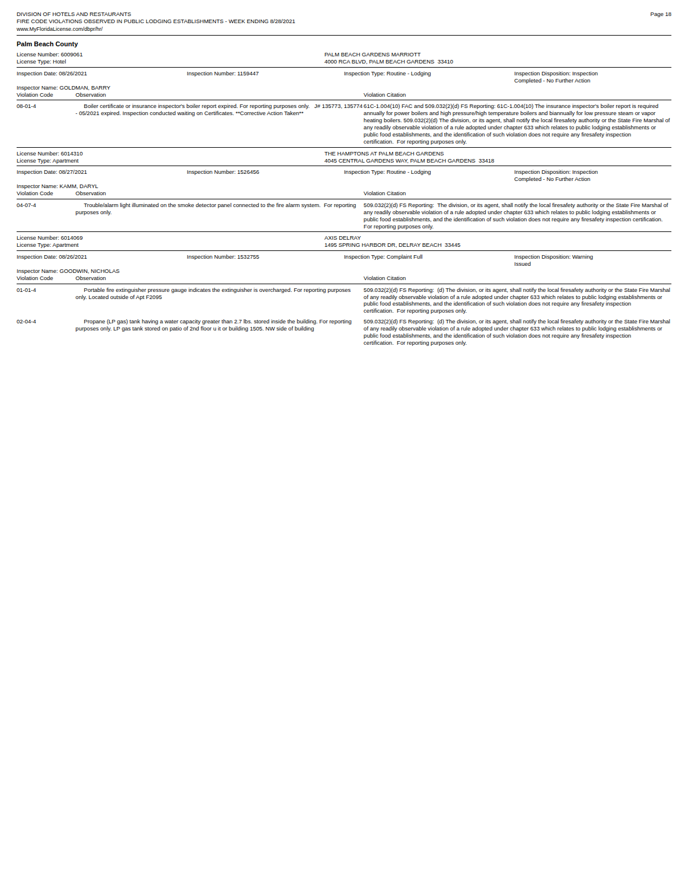Page 18
DIVISION OF HOTELS AND RESTAURANTS
FIRE CODE VIOLATIONS OBSERVED IN PUBLIC LODGING ESTABLISHMENTS - WEEK ENDING 8/28/2021
www.MyFloridaLicense.com/dbpr/hr/
Palm Beach County
| License Number: 6009061 | PALM BEACH GARDENS MARRIOTT |
| License Type: Hotel | 4000 RCA BLVD, PALM BEACH GARDENS 33410 |
| Inspection Date: 08/26/2021 | Inspection Number: 1159447 | Inspection Type: Routine - Lodging | Inspection Disposition: Inspection Completed - No Further Action |
| Inspector Name: GOLDMAN, BARRY | |
| Violation Code | Observation | Violation Citation |
| 08-01-4 | Boiler certificate or insurance inspector's boiler report expired. For reporting purposes only. J# 135773, 135774 - 05/2021 expired. Inspection conducted waiting on Certificates. **Corrective Action Taken** | 61C-1.004(10) FAC and 509.032(2)(d) FS Reporting: 61C-1.004(10) The insurance inspector's boiler report is required annually for power boilers and high pressure/high temperature boilers and biannually for low pressure steam or vapor heating boilers. 509.032(2)(d) The division, or its agent, shall notify the local firesafety authority or the State Fire Marshal of any readily observable violation of a rule adopted under chapter 633 which relates to public lodging establishments or public food establishments, and the identification of such violation does not require any firesafety inspection certification. For reporting purposes only. |
| License Number: 6014310 | THE HAMPTONS AT PALM BEACH GARDENS |
| License Type: Apartment | 4045 CENTRAL GARDENS WAY, PALM BEACH GARDENS 33418 |
| Inspection Date: 08/27/2021 | Inspection Number: 1526456 | Inspection Type: Routine - Lodging | Inspection Disposition: Inspection Completed - No Further Action |
| Inspector Name: KAMM, DARYL | |
| Violation Code | Observation | Violation Citation |
| 04-07-4 | Trouble/alarm light illuminated on the smoke detector panel connected to the fire alarm system. For reporting purposes only. | 509.032(2)(d) FS Reporting: The division, or its agent, shall notify the local firesafety authority or the State Fire Marshal of any readily observable violation of a rule adopted under chapter 633 which relates to public lodging establishments or public food establishments, and the identification of such violation does not require any firesafety inspection certification. For reporting purposes only. |
| License Number: 6014069 | AXIS DELRAY |
| License Type: Apartment | 1495 SPRING HARBOR DR, DELRAY BEACH 33445 |
| Inspection Date: 08/26/2021 | Inspection Number: 1532755 | Inspection Type: Complaint Full | Inspection Disposition: Warning Issued |
| Inspector Name: GOODWIN, NICHOLAS | |
| Violation Code | Observation | Violation Citation |
| 01-01-4 | Portable fire extinguisher pressure gauge indicates the extinguisher is overcharged. For reporting purposes only. Located outside of Apt F2095 | 509.032(2)(d) FS Reporting: (d) The division, or its agent, shall notify the local firesafety authority or the State Fire Marshal of any readily observable violation of a rule adopted under chapter 633 which relates to public lodging establishments or public food establishments, and the identification of such violation does not require any firesafety inspection certification. For reporting purposes only. |
| 02-04-4 | Propane (LP gas) tank having a water capacity greater than 2.7 lbs. stored inside the building. For reporting purposes only. LP gas tank stored on patio of 2nd floor u it or building 1505. NW side of building | 509.032(2)(d) FS Reporting: (d) The division, or its agent, shall notify the local firesafety authority or the State Fire Marshal of any readily observable violation of a rule adopted under chapter 633 which relates to public lodging establishments or public food establishments, and the identification of such violation does not require any firesafety inspection certification. For reporting purposes only. |